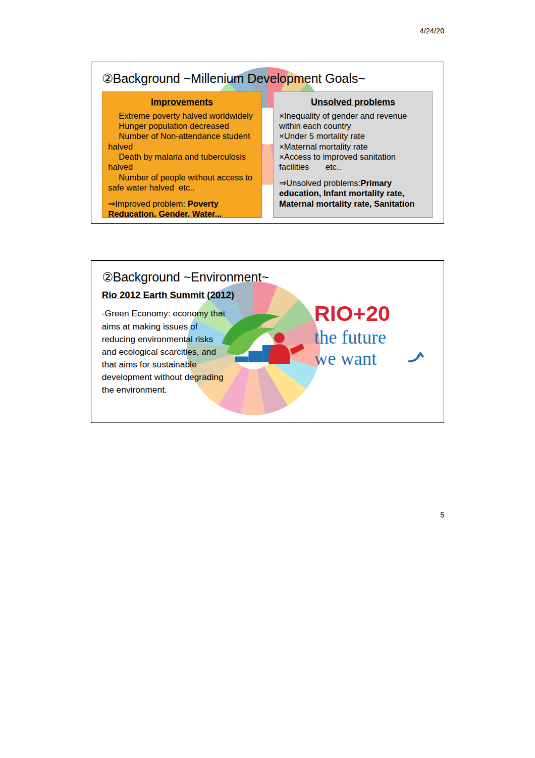4/24/20
②Background ~Millenium Development Goals~
Improvements
Extreme poverty halved worldwidely Hunger population decreased Number of Non-attendance student halved Death by malaria and tuberculosis halved Number of people without access to safe water halved etc..
⇒Improved problem: Poverty Reducation, Gender, Water...
Unsolved problems
×Inequality of gender and revenue within each country
×Under 5 mortality rate
×Maternal mortality rate
×Access to improved sanitation facilities etc..
⇒Unsolved problems:Primary education, Infant mortality rate, Maternal mortality rate, Sanitation
②Background ~Environment~
Rio 2012 Earth Summit (2012)
-Green Economy: economy that aims at making issues of reducing environmental risks and ecological scarcities, and that aims for sustainable development without degrading the environment.
RIO+20 the future we want
5